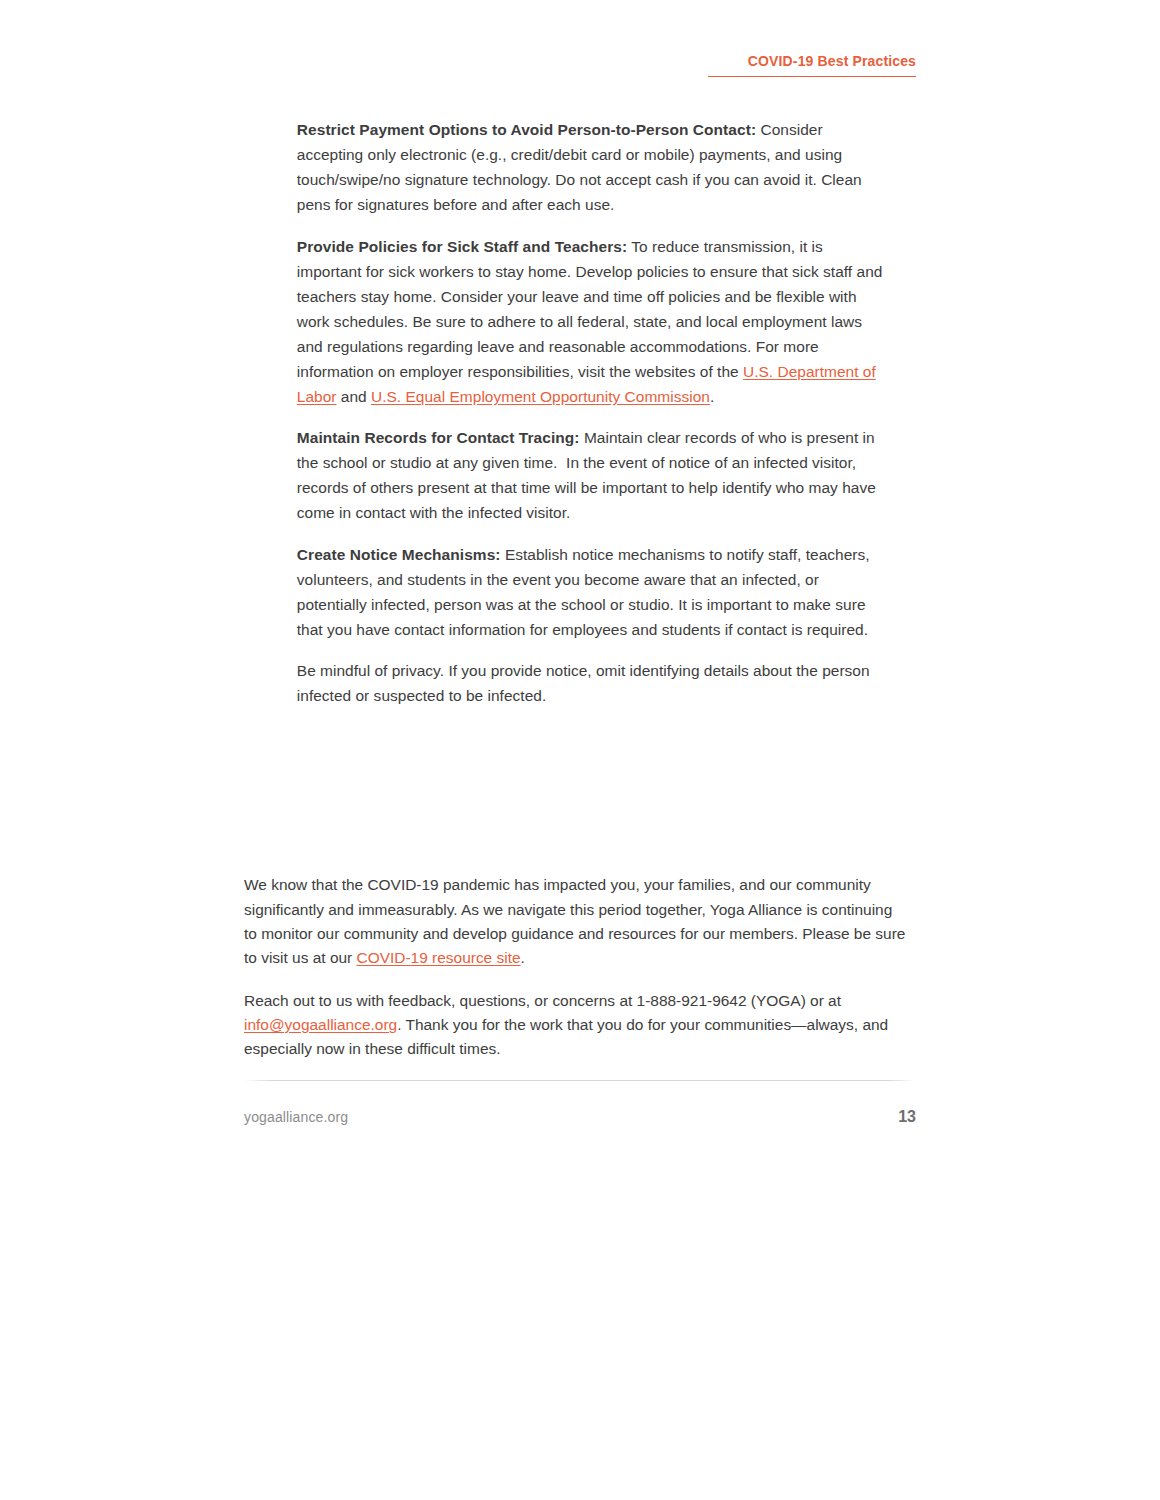COVID-19 Best Practices
Restrict Payment Options to Avoid Person-to-Person Contact: Consider accepting only electronic (e.g., credit/debit card or mobile) payments, and using touch/swipe/no signature technology. Do not accept cash if you can avoid it. Clean pens for signatures before and after each use.
Provide Policies for Sick Staff and Teachers: To reduce transmission, it is important for sick workers to stay home. Develop policies to ensure that sick staff and teachers stay home. Consider your leave and time off policies and be flexible with work schedules. Be sure to adhere to all federal, state, and local employment laws and regulations regarding leave and reasonable accommodations. For more information on employer responsibilities, visit the websites of the U.S. Department of Labor and U.S. Equal Employment Opportunity Commission.
Maintain Records for Contact Tracing: Maintain clear records of who is present in the school or studio at any given time. In the event of notice of an infected visitor, records of others present at that time will be important to help identify who may have come in contact with the infected visitor.
Create Notice Mechanisms: Establish notice mechanisms to notify staff, teachers, volunteers, and students in the event you become aware that an infected, or potentially infected, person was at the school or studio. It is important to make sure that you have contact information for employees and students if contact is required.
Be mindful of privacy. If you provide notice, omit identifying details about the person infected or suspected to be infected.
We know that the COVID-19 pandemic has impacted you, your families, and our community significantly and immeasurably. As we navigate this period together, Yoga Alliance is continuing to monitor our community and develop guidance and resources for our members. Please be sure to visit us at our COVID-19 resource site.
Reach out to us with feedback, questions, or concerns at 1-888-921-9642 (YOGA) or at info@yogaalliance.org. Thank you for the work that you do for your communities—always, and especially now in these difficult times.
yogaalliance.org
13